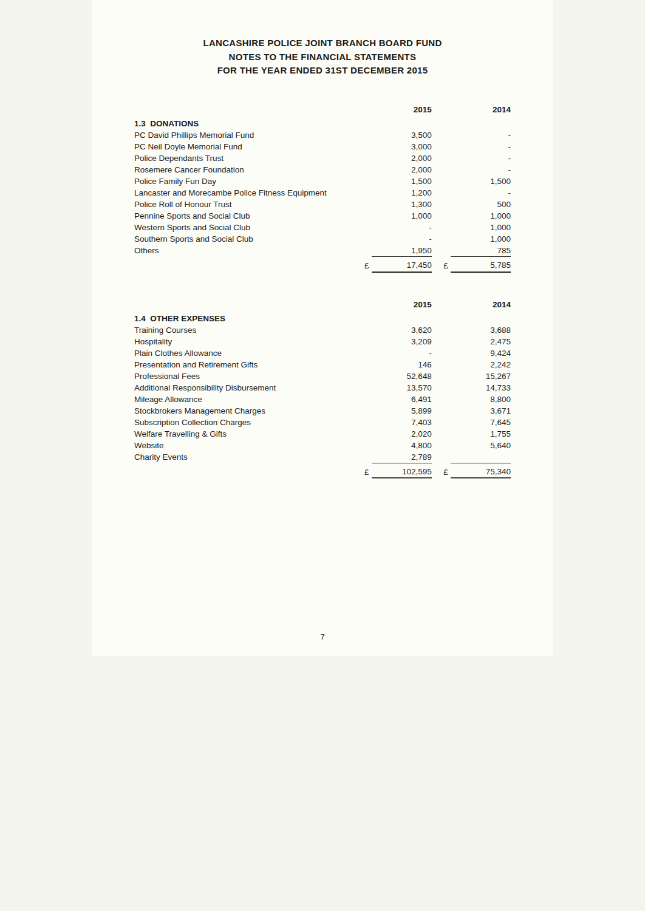LANCASHIRE POLICE JOINT BRANCH BOARD FUND
NOTES TO THE FINANCIAL STATEMENTS
FOR THE YEAR ENDED 31ST DECEMBER 2015
| | | 2015 | | 2014 |
| 1.3 DONATIONS | | | | |
| PC David Phillips Memorial Fund | | 3,500 | | - |
| PC Neil Doyle Memorial Fund | | 3,000 | | - |
| Police Dependants Trust | | 2,000 | | - |
| Rosemere Cancer Foundation | | 2,000 | | - |
| Police Family Fun Day | | 1,500 | | 1,500 |
| Lancaster and Morecambe Police Fitness Equipment | | 1,200 | | - |
| Police Roll of Honour Trust | | 1,300 | | 500 |
| Pennine Sports and Social Club | | 1,000 | | 1,000 |
| Western Sports and Social Club | | - | | 1,000 |
| Southern Sports and Social Club | | - | | 1,000 |
| Others | | 1,950 | | 785 |
| | £ | 17,450 | £ | 5,785 |
| | | 2015 | | 2014 |
| 1.4 OTHER EXPENSES | | | | |
| Training Courses | | 3,620 | | 3,688 |
| Hospitality | | 3,209 | | 2,475 |
| Plain Clothes Allowance | | - | | 9,424 |
| Presentation and Retirement Gifts | | 146 | | 2,242 |
| Professional Fees | | 52,648 | | 15,267 |
| Additional Responsibility Disbursement | | 13,570 | | 14,733 |
| Mileage Allowance | | 6,491 | | 8,800 |
| Stockbrokers Management Charges | | 5,899 | | 3,671 |
| Subscription Collection Charges | | 7,403 | | 7,645 |
| Welfare Travelling & Gifts | | 2,020 | | 1,755 |
| Website | | 4,800 | | 5,640 |
| Charity Events | | 2,789 | | |
| | £ | 102,595 | £ | 75,340 |
7